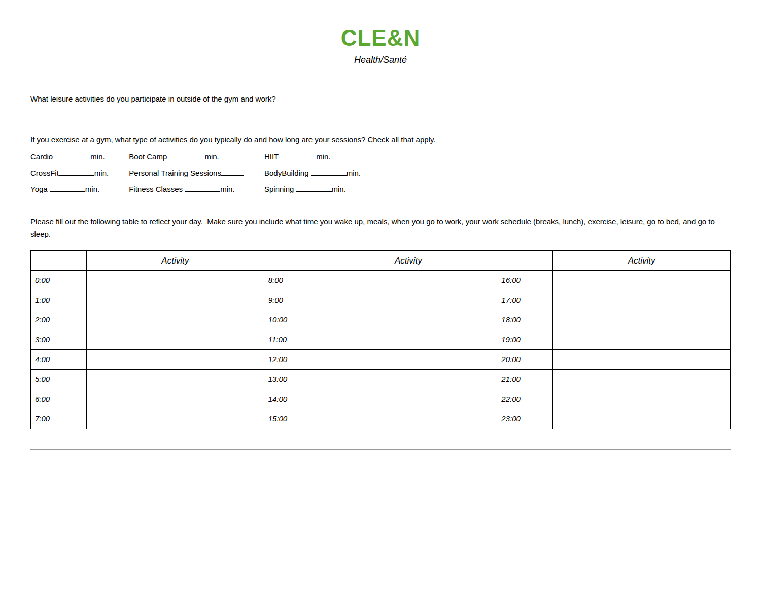CLE&N
Health/Santé
What leisure activities do you participate in outside of the gym and work?
If you exercise at a gym, what type of activities do you typically do and how long are your sessions? Check all that apply.
| Cardio min. | Boot Camp min. | HIIT min. |
| CrossFit min. | Personal Training Sessions | BodyBuilding min. |
| Yoga min. | Fitness Classes min. | Spinning min. |
Please fill out the following table to reflect your day. Make sure you include what time you wake up, meals, when you go to work, your work schedule (breaks, lunch), exercise, leisure, go to bed, and go to sleep.
| | Activity | | Activity | | Activity |
| --- | --- | --- | --- | --- | --- |
| 0:00 | | 8:00 | | 16:00 | |
| 1:00 | | 9:00 | | 17:00 | |
| 2:00 | | 10:00 | | 18:00 | |
| 3:00 | | 11:00 | | 19:00 | |
| 4:00 | | 12:00 | | 20:00 | |
| 5:00 | | 13:00 | | 21:00 | |
| 6:00 | | 14:00 | | 22:00 | |
| 7:00 | | 15:00 | | 23:00 | |